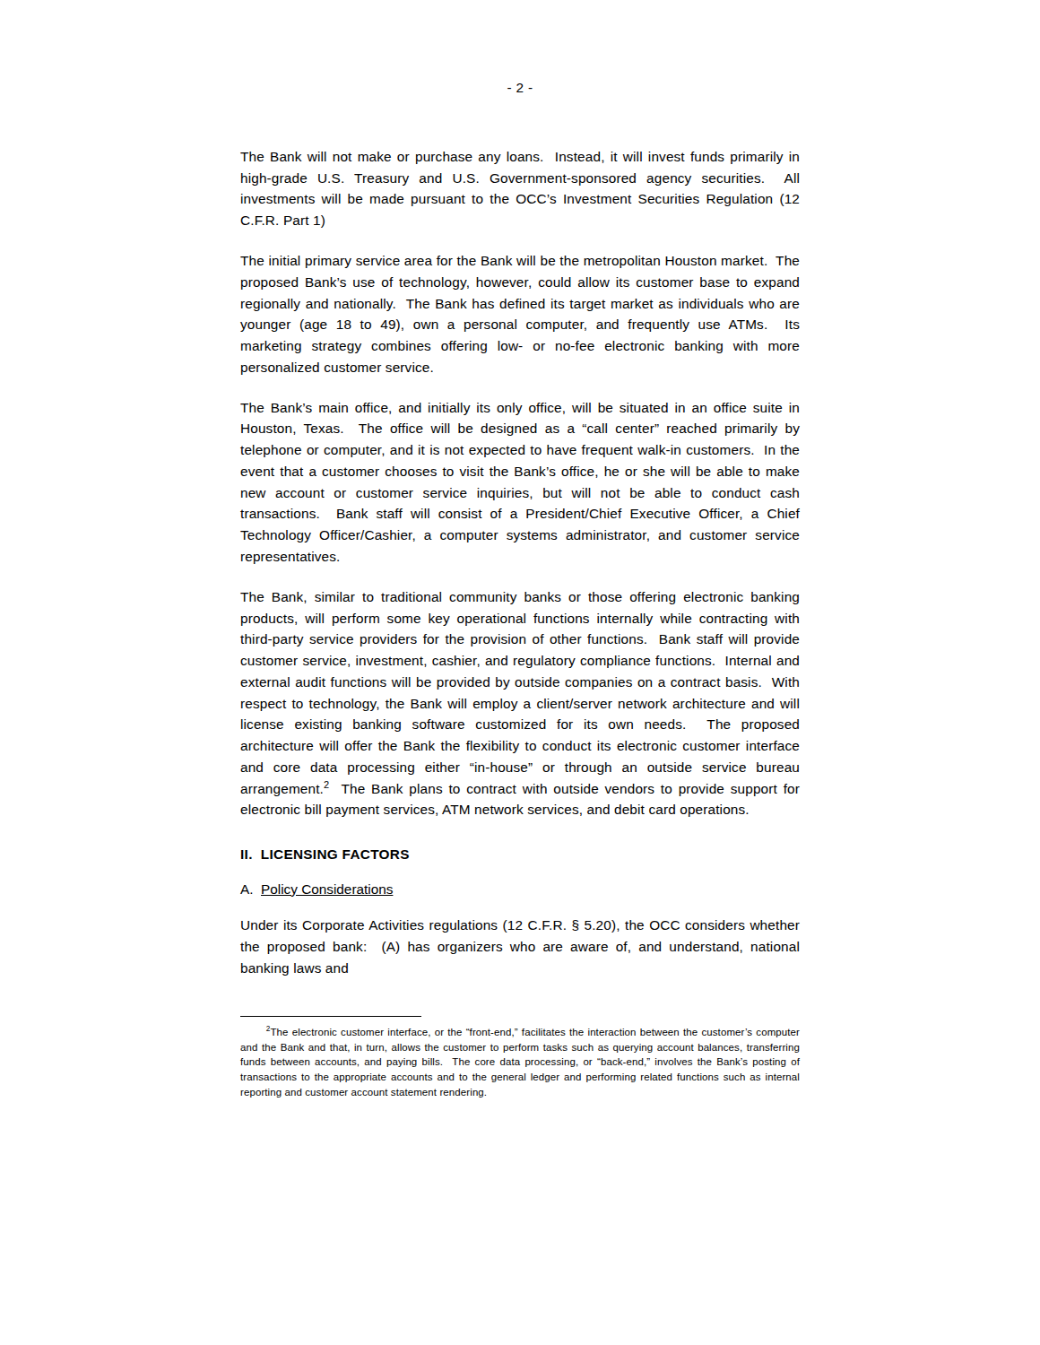- 2 -
The Bank will not make or purchase any loans. Instead, it will invest funds primarily in high-grade U.S. Treasury and U.S. Government-sponsored agency securities. All investments will be made pursuant to the OCC’s Investment Securities Regulation (12 C.F.R. Part 1)
The initial primary service area for the Bank will be the metropolitan Houston market. The proposed Bank’s use of technology, however, could allow its customer base to expand regionally and nationally. The Bank has defined its target market as individuals who are younger (age 18 to 49), own a personal computer, and frequently use ATMs. Its marketing strategy combines offering low- or no-fee electronic banking with more personalized customer service.
The Bank’s main office, and initially its only office, will be situated in an office suite in Houston, Texas. The office will be designed as a “call center” reached primarily by telephone or computer, and it is not expected to have frequent walk-in customers. In the event that a customer chooses to visit the Bank’s office, he or she will be able to make new account or customer service inquiries, but will not be able to conduct cash transactions. Bank staff will consist of a President/Chief Executive Officer, a Chief Technology Officer/Cashier, a computer systems administrator, and customer service representatives.
The Bank, similar to traditional community banks or those offering electronic banking products, will perform some key operational functions internally while contracting with third-party service providers for the provision of other functions. Bank staff will provide customer service, investment, cashier, and regulatory compliance functions. Internal and external audit functions will be provided by outside companies on a contract basis. With respect to technology, the Bank will employ a client/server network architecture and will license existing banking software customized for its own needs. The proposed architecture will offer the Bank the flexibility to conduct its electronic customer interface and core data processing either “in-house” or through an outside service bureau arrangement.2 The Bank plans to contract with outside vendors to provide support for electronic bill payment services, ATM network services, and debit card operations.
II. LICENSING FACTORS
A. Policy Considerations
Under its Corporate Activities regulations (12 C.F.R. § 5.20), the OCC considers whether the proposed bank: (A) has organizers who are aware of, and understand, national banking laws and
2The electronic customer interface, or the “front-end,” facilitates the interaction between the customer’s computer and the Bank and that, in turn, allows the customer to perform tasks such as querying account balances, transferring funds between accounts, and paying bills. The core data processing, or “back-end,” involves the Bank’s posting of transactions to the appropriate accounts and to the general ledger and performing related functions such as internal reporting and customer account statement rendering.